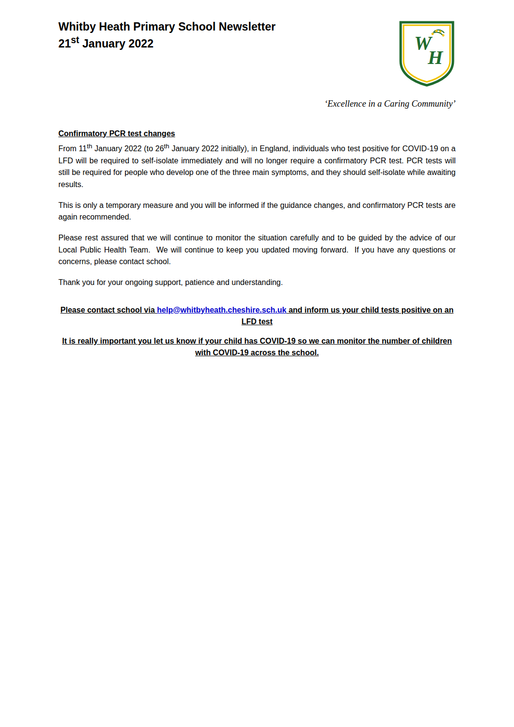Whitby Heath Primary School Newsletter
21st January 2022
W H
‘Excellence in a Caring Community’
Confirmatory PCR test changes
From 11th January 2022 (to 26th January 2022 initially), in England, individuals who test positive for COVID-19 on a LFD will be required to self-isolate immediately and will no longer require a confirmatory PCR test. PCR tests will still be required for people who develop one of the three main symptoms, and they should self-isolate while awaiting results.
This is only a temporary measure and you will be informed if the guidance changes, and confirmatory PCR tests are again recommended.
Please rest assured that we will continue to monitor the situation carefully and to be guided by the advice of our Local Public Health Team. We will continue to keep you updated moving forward. If you have any questions or concerns, please contact school.
Thank you for your ongoing support, patience and understanding.
Please contact school via help@whitbyheath.cheshire.sch.uk and inform us your child tests positive on an LFD test
It is really important you let us know if your child has COVID-19 so we can monitor the number of children with COVID-19 across the school.